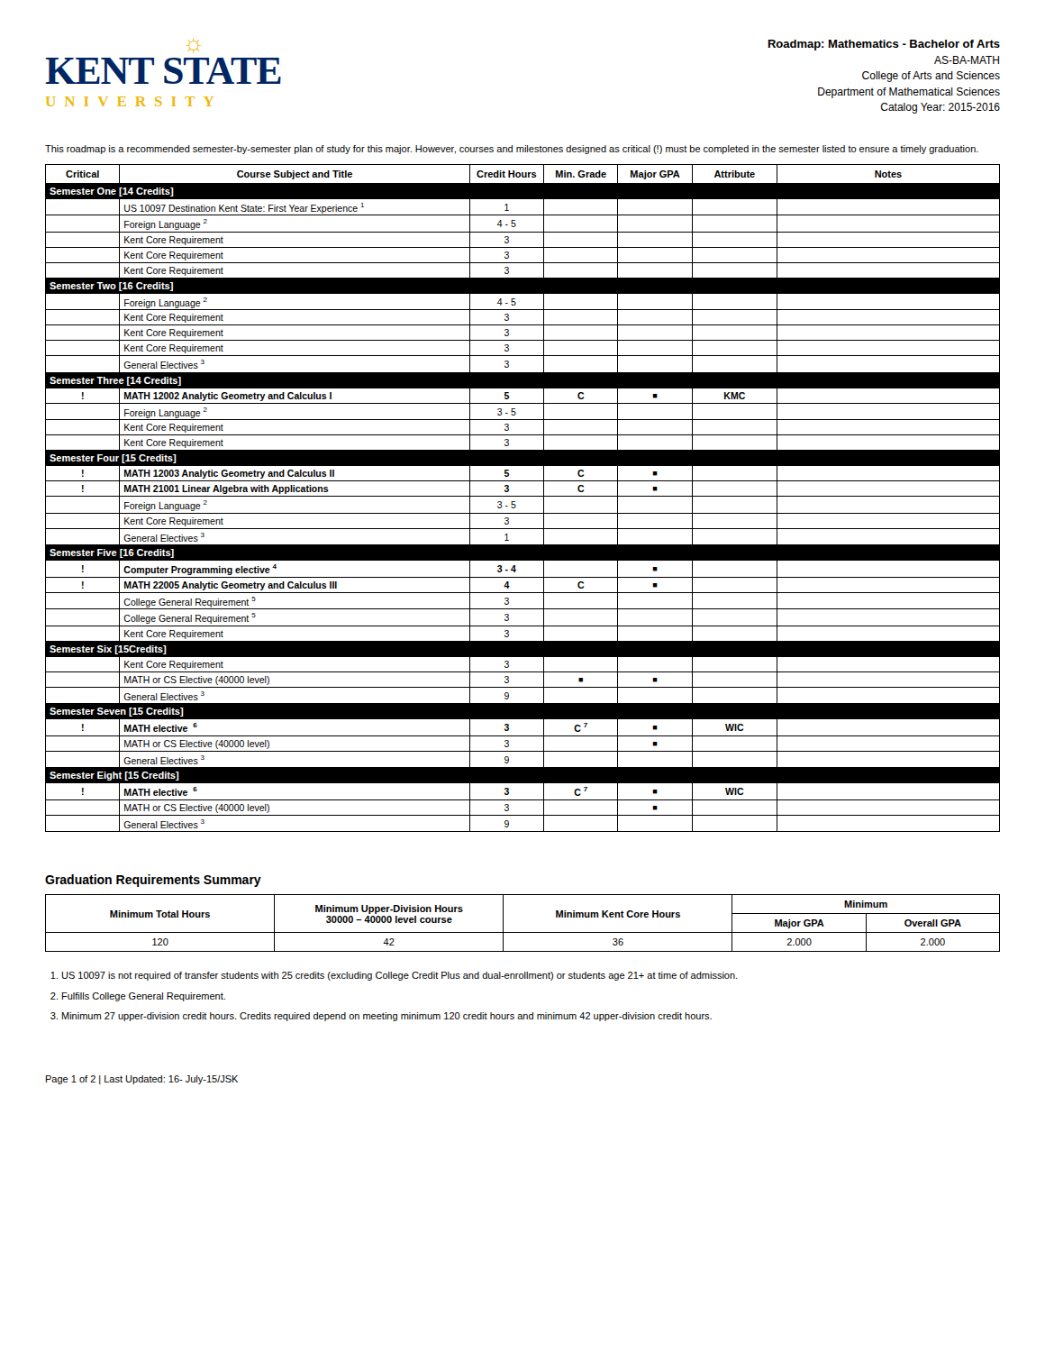☼
KENT STATE
UNIVERSITY
Roadmap: Mathematics - Bachelor of Arts
AS-BA-MATH
College of Arts and Sciences
Department of Mathematical Sciences
Catalog Year: 2015-2016
This roadmap is a recommended semester-by-semester plan of study for this major. However, courses and milestones designed as critical (!) must be completed in the semester listed to ensure a timely graduation.
| Critical | Course Subject and Title | Credit Hours | Min. Grade | Major GPA | Attribute | Notes |
| --- | --- | --- | --- | --- | --- | --- |
| Semester One [14 Credits] |
| | US 10097 Destination Kent State: First Year Experience 1 | 1 | | | | |
| | Foreign Language 2 | 4 - 5 | | | | |
| | Kent Core Requirement | 3 | | | | |
| | Kent Core Requirement | 3 | | | | |
| | Kent Core Requirement | 3 | | | | |
| Semester Two [16 Credits] |
| | Foreign Language 2 | 4 - 5 | | | | |
| | Kent Core Requirement | 3 | | | | |
| | Kent Core Requirement | 3 | | | | |
| | Kent Core Requirement | 3 | | | | |
| | General Electives 3 | 3 | | | | |
| Semester Three [14 Credits] |
| ! | MATH 12002 Analytic Geometry and Calculus I | 5 | C | ■ | KMC | |
| | Foreign Language 2 | 3 - 5 | | | | |
| | Kent Core Requirement | 3 | | | | |
| | Kent Core Requirement | 3 | | | | |
| Semester Four [15 Credits] |
| ! | MATH 12003 Analytic Geometry and Calculus II | 5 | C | ■ | | |
| ! | MATH 21001 Linear Algebra with Applications | 3 | C | ■ | | |
| | Foreign Language 2 | 3 - 5 | | | | |
| | Kent Core Requirement | 3 | | | | |
| | General Electives 3 | 1 | | | | |
| Semester Five [16 Credits] |
| ! | Computer Programming elective 4 | 3 - 4 | | ■ | | |
| ! | MATH 22005 Analytic Geometry and Calculus III | 4 | C | ■ | | |
| | College General Requirement 5 | 3 | | | | |
| | College General Requirement 5 | 3 | | | | |
| | Kent Core Requirement | 3 | | | | |
| Semester Six [15Credits] |
| | Kent Core Requirement | 3 | | | | |
| | MATH or CS Elective (40000 level) | 3 | ■ | ■ | | |
| | General Electives 3 | 9 | | | | |
| Semester Seven [15 Credits] |
| ! | MATH elective 6 | 3 | C 7 | ■ | WIC | |
| | MATH or CS Elective (40000 level) | 3 | | ■ | | |
| | General Electives 3 | 9 | | | | |
| Semester Eight [15 Credits] |
| ! | MATH elective 6 | 3 | C 7 | ■ | WIC | |
| | MATH or CS Elective (40000 level) | 3 | | ■ | | |
| | General Electives 3 | 9 | | | | |
Graduation Requirements Summary
| Minimum Total Hours | Minimum Upper-Division Hours 30000 – 40000 level course | Minimum Kent Core Hours | Minimum |
| --- | --- | --- | --- |
| Major GPA | Overall GPA |
| 120 | 42 | 36 | 2.000 | 2.000 |
US 10097 is not required of transfer students with 25 credits (excluding College Credit Plus and dual-enrollment) or students age 21+ at time of admission.
Fulfills College General Requirement.
Minimum 27 upper-division credit hours. Credits required depend on meeting minimum 120 credit hours and minimum 42 upper-division credit hours.
Page 1 of 2 | Last Updated: 16- July-15/JSK